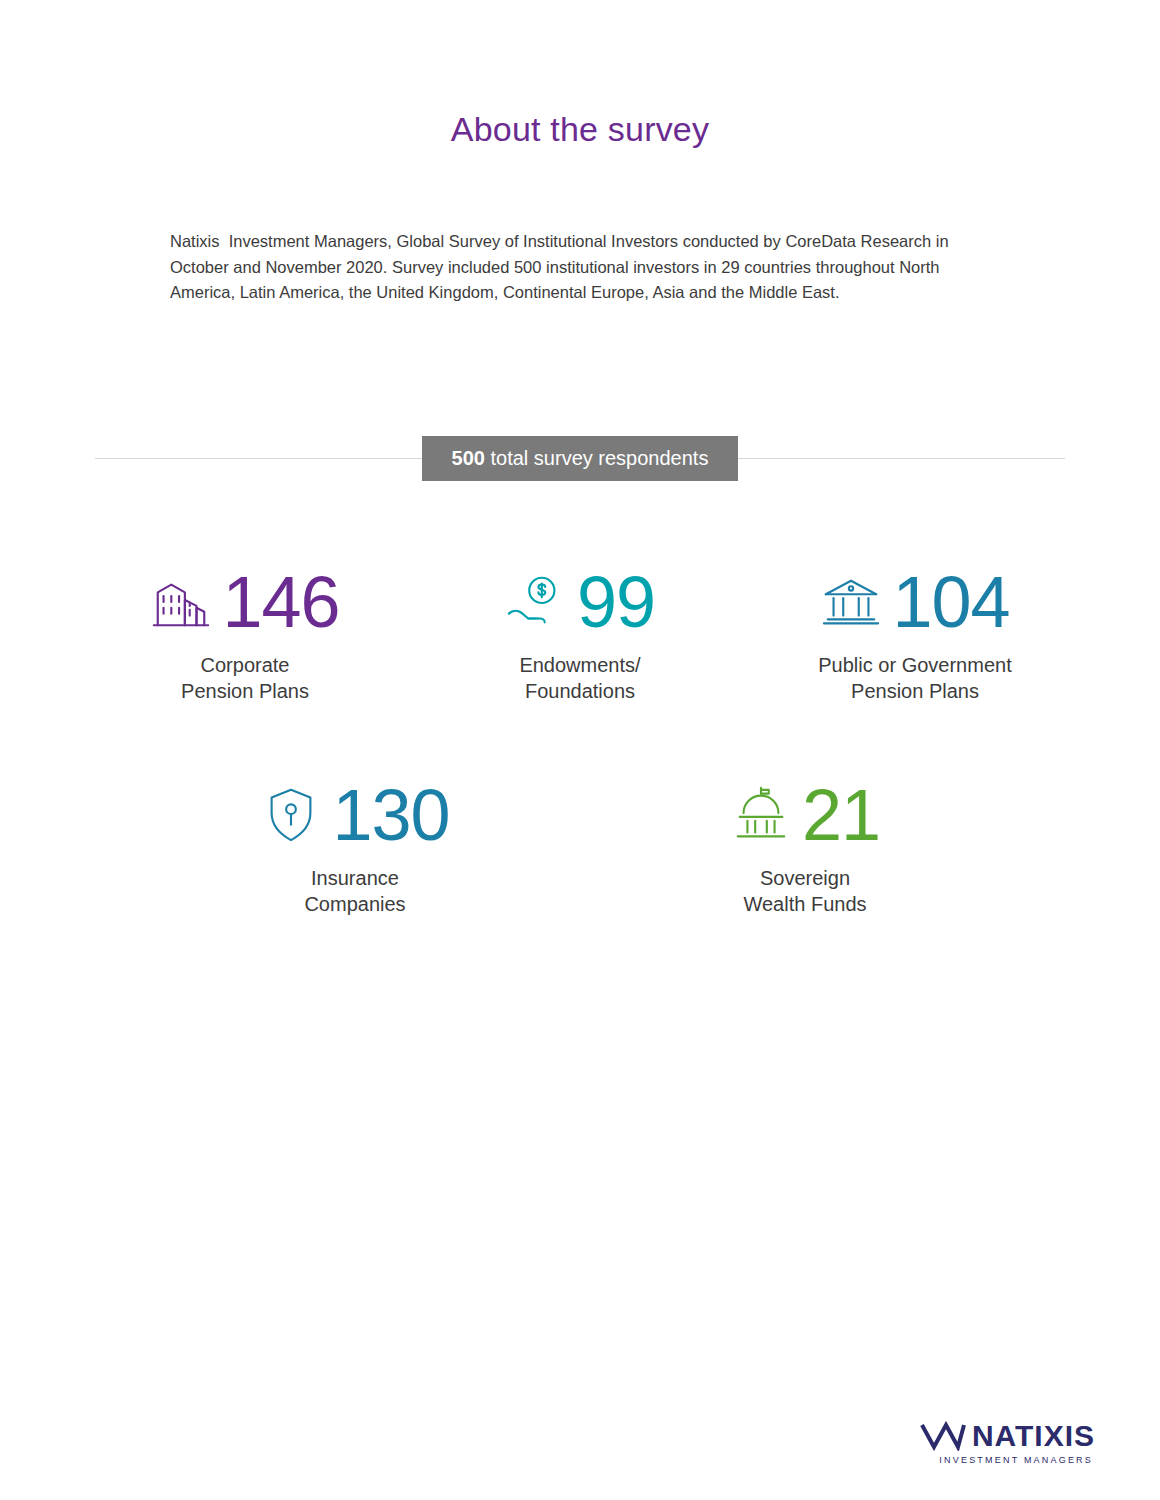About the survey
Natixis Investment Managers, Global Survey of Institutional Investors conducted by CoreData Research in October and November 2020. Survey included 500 institutional investors in 29 countries throughout North America, Latin America, the United Kingdom, Continental Europe, Asia and the Middle East.
500 total survey respondents
146
Corporate
Pension Plans
99
Endowments/
Foundations
104
Public or Government
Pension Plans
130
Insurance
Companies
21
Sovereign
Wealth Funds
NATIXIS
INVESTMENT MANAGERS